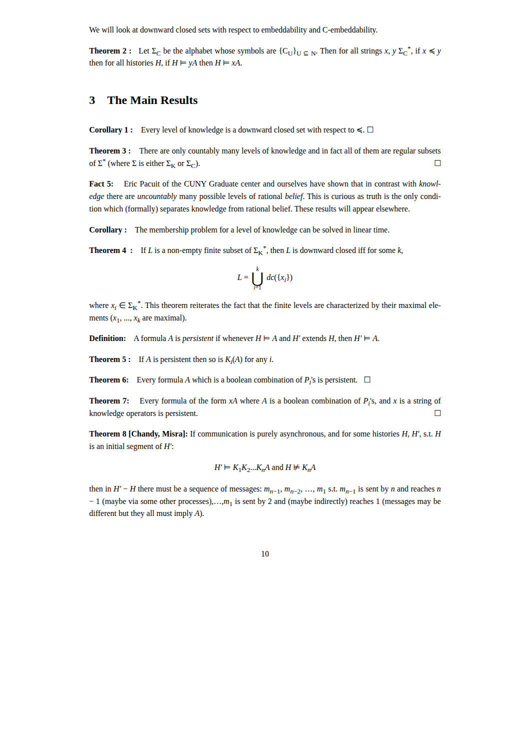We will look at downward closed sets with respect to embeddability and C-embeddability.
Theorem 2 : Let ΣC be the alphabet whose symbols are {CU}U ⊆ N. Then for all strings x, y ΣC*, if x ≼ y then for all histories H, if H ⊨ yA then H ⊨ xA.
3 The Main Results
Corollary 1 : Every level of knowledge is a downward closed set with respect to ≼. ☐
Theorem 3 : There are only countably many levels of knowledge and in fact all of them are regular subsets of Σ* (where Σ is either ΣK or ΣC). ☐
Fact 5: Eric Pacuit of the CUNY Graduate center and ourselves have shown that in contrast with knowledge there are uncountably many possible levels of rational belief. This is curious as truth is the only condition which (formally) separates knowledge from rational belief. These results will appear elsewhere.
Corollary : The membership problem for a level of knowledge can be solved in linear time.
Theorem 4 : If L is a non-empty finite subset of ΣK*, then L is downward closed iff for some k,
L = k ⋃ i=1 dc({xi})
where xi ∈ ΣK*. This theorem reiterates the fact that the finite levels are characterized by their maximal elements (x1, ..., xk are maximal).
Definition: A formula A is persistent if whenever H ⊨ A and H′ extends H, then H′ ⊨ A.
Theorem 5 : If A is persistent then so is Ki(A) for any i.
Theorem 6: Every formula A which is a boolean combination of Pi's is persistent. ☐
Theorem 7: Every formula of the form xA where A is a boolean combination of Pi's, and x is a string of knowledge operators is persistent. ☐
Theorem 8 [Chandy, Misra]: If communication is purely asynchronous, and for some histories H, H′, s.t. H is an initial segment of H′:
H′ ⊨ K1K2...KnA and H ⊭ KnA
then in H′ − H there must be a sequence of messages: mn−1, mn−2, …, m1 s.t. mn−1 is sent by n and reaches n − 1 (maybe via some other processes),…,m1 is sent by 2 and (maybe indirectly) reaches 1 (messages may be different but they all must imply A).
10